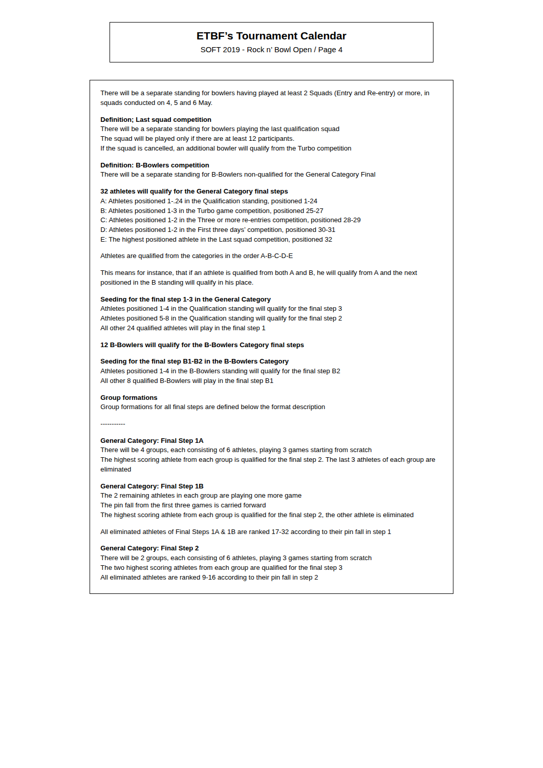ETBF’s Tournament Calendar
SOFT 2019 - Rock n’ Bowl Open / Page 4
There will be a separate standing for bowlers having played at least 2 Squads (Entry and Re-entry) or more, in squads conducted on 4, 5 and 6 May.
Definition; Last squad competition
There will be a separate standing for bowlers playing the last qualification squad
The squad will be played only if there are at least 12 participants.
If the squad is cancelled, an additional bowler will qualify from the Turbo competition
Definition: B-Bowlers competition
There will be a separate standing for B-Bowlers non-qualified for the General Category Final
32 athletes will qualify for the General Category final steps
A: Athletes positioned 1-.24 in the Qualification standing, positioned 1-24
B: Athletes positioned 1-3 in the Turbo game competition, positioned 25-27
C: Athletes positioned 1-2 in the Three or more re-entries competition, positioned 28-29
D: Athletes positioned 1-2 in the First three days’ competition, positioned 30-31
E: The highest positioned athlete in the Last squad competition, positioned 32
Athletes are qualified from the categories in the order A-B-C-D-E
This means for instance, that if an athlete is qualified from both A and B, he will qualify from A and the next positioned in the B standing will qualify in his place.
Seeding for the final step 1-3 in the General Category
Athletes positioned 1-4 in the Qualification standing will qualify for the final step 3
Athletes positioned 5-8 in the Qualification standing will qualify for the final step 2
All other 24 qualified athletes will play in the final step 1
12 B-Bowlers will qualify for the B-Bowlers Category final steps
Seeding for the final step B1-B2 in the B-Bowlers Category
Athletes positioned 1-4 in the B-Bowlers standing will qualify for the final step B2
All other 8 qualified B-Bowlers will play in the final step B1
Group formations
Group formations for all final steps are defined below the format description
-----------
General Category: Final Step 1A
There will be 4 groups, each consisting of 6 athletes, playing 3 games starting from scratch
The highest scoring athlete from each group is qualified for the final step 2. The last 3 athletes of each group are eliminated
General Category: Final Step 1B
The 2 remaining athletes in each group are playing one more game
The pin fall from the first three games is carried forward
The highest scoring athlete from each group is qualified for the final step 2, the other athlete is eliminated
All eliminated athletes of Final Steps 1A & 1B are ranked 17-32 according to their pin fall in step 1
General Category: Final Step 2
There will be 2 groups, each consisting of 6 athletes, playing 3 games starting from scratch
The two highest scoring athletes from each group are qualified for the final step 3
All eliminated athletes are ranked 9-16 according to their pin fall in step 2